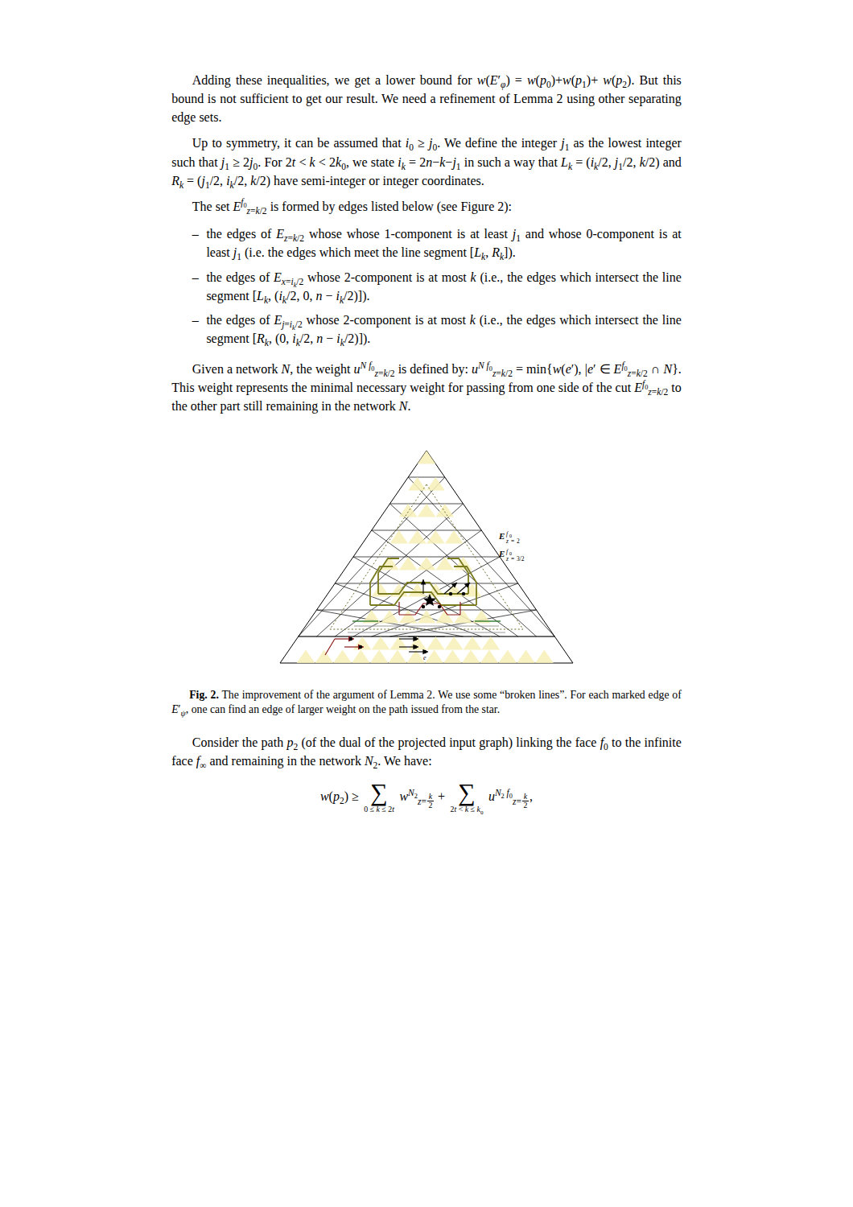Adding these inequalities, we get a lower bound for w(E′φ) = w(p0)+w(p1)+ w(p2). But this bound is not sufficient to get our result. We need a refinement of Lemma 2 using other separating edge sets.
Up to symmetry, it can be assumed that i0 ≥ j0. We define the integer j1 as the lowest integer such that j1 ≥ 2j0. For 2t < k < 2k0, we state ik = 2n−k−j1 in such a way that Lk = (ik/2, j1/2, k/2) and Rk = (j1/2, ik/2, k/2) have semi-integer or integer coordinates.
The set Ef0z=k/2 is formed by edges listed below (see Figure 2):
the edges of Ez=k/2 whose whose 1-component is at least j1 and whose 0-component is at least j1 (i.e. the edges which meet the line segment [Lk, Rk]).
the edges of Ex=ik/2 whose 2-component is at most k (i.e., the edges which intersect the line segment [Lk, (ik/2, 0, n − ik/2)]).
the edges of Ej=ik/2 whose 2-component is at most k (i.e., the edges which intersect the line segment [Rk, (0, ik/2, n − ik/2)]).
Given a network N, the weight uN f0z=k/2 is defined by: uN f0z=k/2 = min{w(e′), |e′ ∈ Ef0z=k/2 ∩ N}. This weight represents the minimal necessary weight for passing from one side of the cut Ef0z=k/2 to the other part still remaining in the network N.
E f 0 z = 2 E f 0 z = 3/2 e
Fig. 2. The improvement of the argument of Lemma 2. We use some “broken lines”. For each marked edge of E′ψ, one can find an edge of larger weight on the path issued from the star.
Consider the path p2 (of the dual of the projected input graph) linking the face f0 to the infinite face f∞ and remaining in the network N2. We have:
w(p2) ≥ ∑ 0 ≤ k ≤ 2t wN2z=k 2 + ∑ 2t < k ≤ k0 uN2 f0z=k 2,